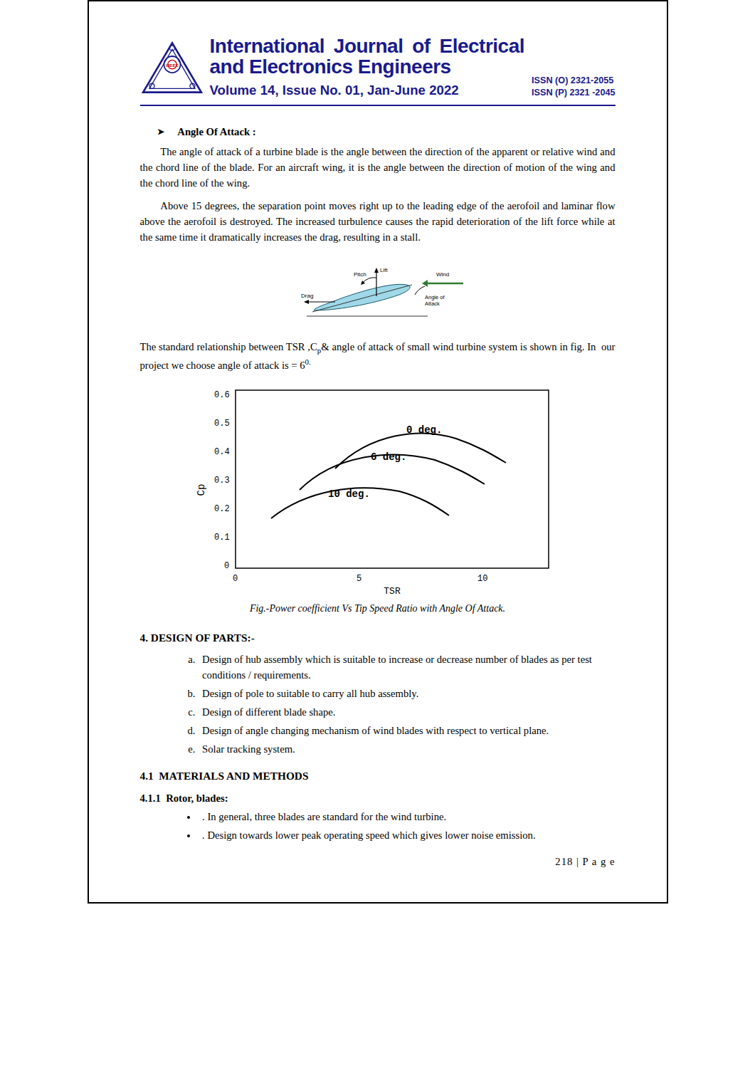IJEEE
International Journal of Electrical and Electronics Engineers
Volume 14, Issue No. 01, Jan-June 2022
ISSN (O) 2321-2055
ISSN (P) 2321 -2045
Angle Of Attack :
The angle of attack of a turbine blade is the angle between the direction of the apparent or relative wind and the chord line of the blade. For an aircraft wing, it is the angle between the direction of motion of the wing and the chord line of the wing.
Above 15 degrees, the separation point moves right up to the leading edge of the aerofoil and laminar flow above the aerofoil is destroyed. The increased turbulence causes the rapid deterioration of the lift force while at the same time it dramatically increases the drag, resulting in a stall.
Lift Pitch Drag Wind Angle of Attack
The standard relationship between TSR ,Cp& angle of attack of small wind turbine system is shown in fig. In our project we choose angle of attack is = 60.
0.6 0.5 0.4 0.3 0.2 0.1 0 Cp 0 5 10 TSR 0 deg. 6 deg. 10 deg.
Fig.-Power coefficient Vs Tip Speed Ratio with Angle Of Attack.
4. DESIGN OF PARTS:-
Design of hub assembly which is suitable to increase or decrease number of blades as per test conditions / requirements.
Design of pole to suitable to carry all hub assembly.
Design of different blade shape.
Design of angle changing mechanism of wind blades with respect to vertical plane.
Solar tracking system.
4.1 MATERIALS AND METHODS
4.1.1 Rotor, blades:
. In general, three blades are standard for the wind turbine.
. Design towards lower peak operating speed which gives lower noise emission.
218 | P a g e